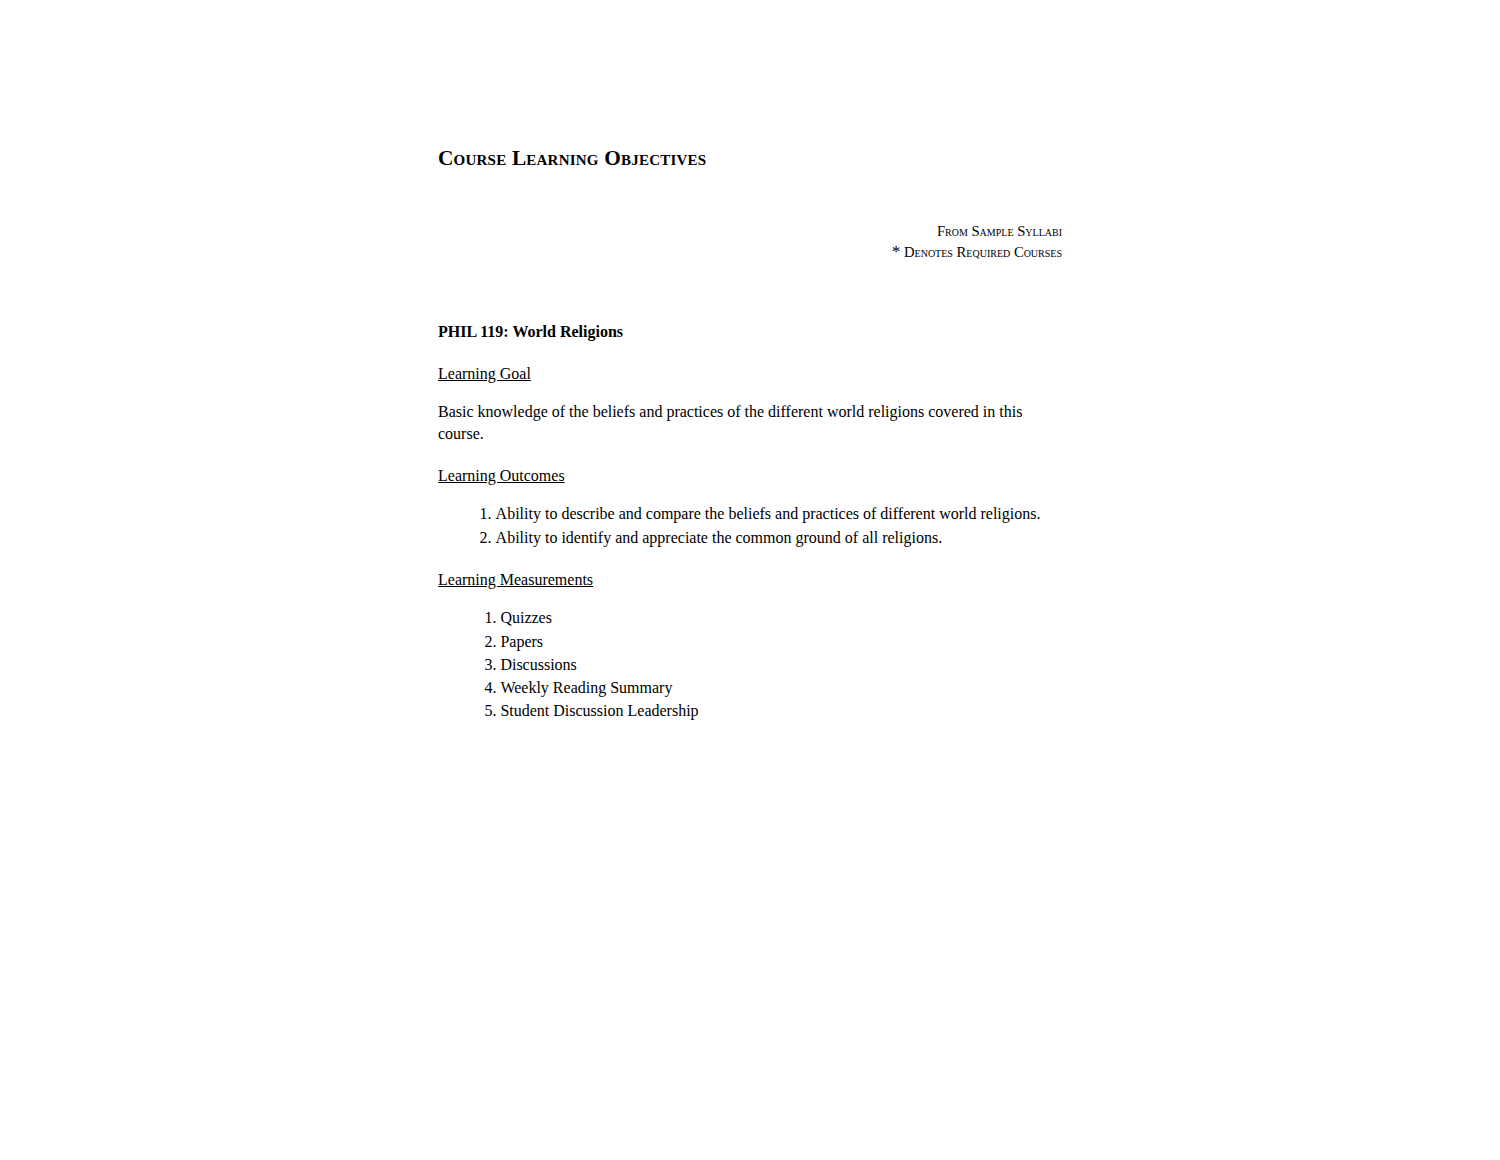Course Learning Objectives
From Sample Syllabi
* Denotes Required Courses
PHIL 119: World Religions
Learning Goal
Basic knowledge of the beliefs and practices of the different world religions covered in this course.
Learning Outcomes
Ability to describe and compare the beliefs and practices of different world religions.
Ability to identify and appreciate the common ground of all religions.
Learning Measurements
Quizzes
Papers
Discussions
Weekly Reading Summary
Student Discussion Leadership